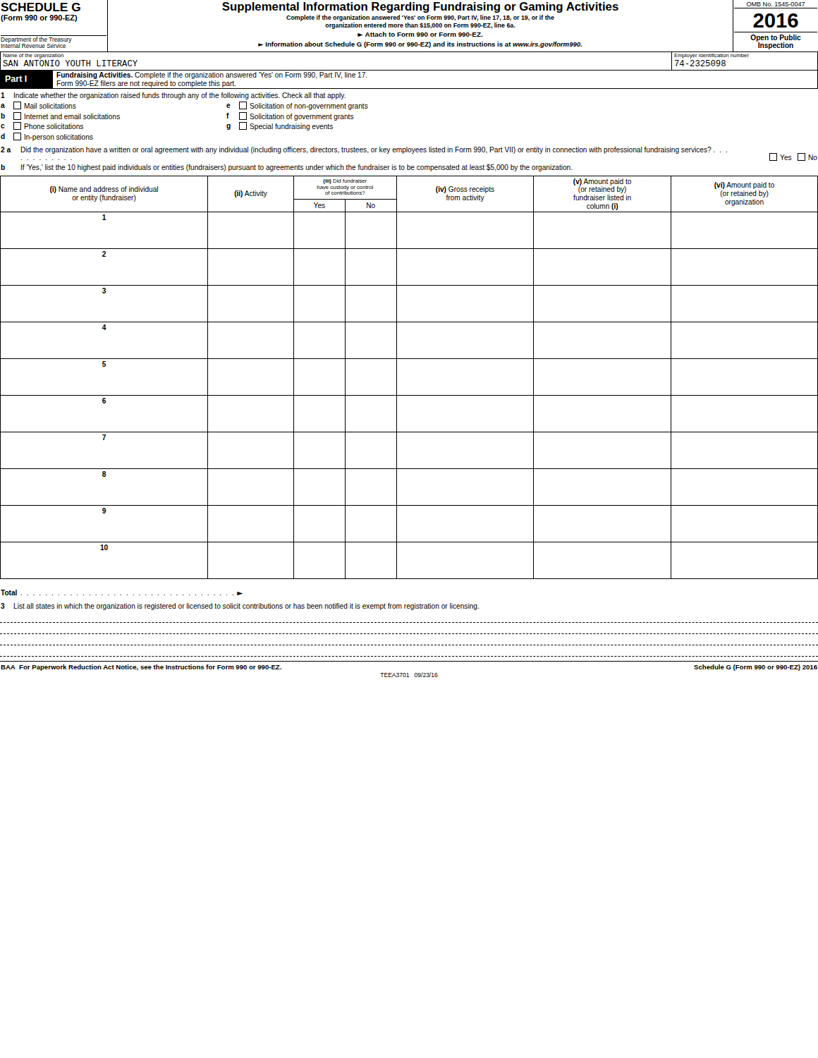| SCHEDULE G (Form 990 or 990-EZ) Department of the Treasury Internal Revenue Service | Supplemental Information Regarding Fundraising or Gaming Activities Complete if the organization answered 'Yes' on Form 990, Part IV, line 17, 18, or 19, or if the organization entered more than $15,000 on Form 990-EZ, line 6a. ► Attach to Form 990 or Form 990-EZ. ► Information about Schedule G (Form 990 or 990-EZ) and its instructions is at www.irs.gov/form990. | OMB No. 1545-0047 2016 Open to Public Inspection |
| Name of the organization SAN ANTONIO YOUTH LITERACY | Employer identification number 74-2325098 |
| Part I | Fundraising Activities. Complete if the organization answered 'Yes' on Form 990, Part IV, line 17. Form 990-EZ filers are not required to complete this part. |
| 1 | Indicate whether the organization raised funds through any of the following activities. Check all that apply. |
| a | Mail solicitations | e | Solicitation of non-government grants |
| b | Internet and email solicitations | f | Solicitation of government grants |
| c | Phone solicitations | g | Special fundraising events |
| d | In-person solicitations | | |
| 2 a | Did the organization have a written or oral agreement with any individual (including officers, directors, trustees, or key employees listed in Form 990, Part VII) or entity in connection with professional fundraising services? . . . . . . . . . . . . | Yes No |
| b | If 'Yes,' list the 10 highest paid individuals or entities (fundraisers) pursuant to agreements under which the fundraiser is to be compensated at least $5,000 by the organization. |
| (i) Name and address of individual or entity (fundraiser) | (ii) Activity | (iii) Did fundraiser have custody or control of contributions? | (iv) Gross receipts from activity | (v) Amount paid to (or retained by) fundraiser listed in column (i) | (vi) Amount paid to (or retained by) organization |
| --- | --- | --- | --- | --- | --- |
| Yes | No |
| 1 | | | | | | |
| 2 | | | | | | |
| 3 | | | | | | |
| 4 | | | | | | |
| 5 | | | | | | |
| 6 | | | | | | |
| 7 | | | | | | |
| 8 | | | | | | |
| 9 | | | | | | |
| 10 | | | | | | |
| Total . . . . . . . . . . . . . . . . . . . . . . . . . . . . . . . . . . . ► | | | |
| 3 | List all states in which the organization is registered or licensed to solicit contributions or has been notified it is exempt from registration or licensing. |
| BAA For Paperwork Reduction Act Notice, see the Instructions for Form 990 or 990-EZ. | Schedule G (Form 990 or 990-EZ) 2016 |
TEEA3701 09/23/16